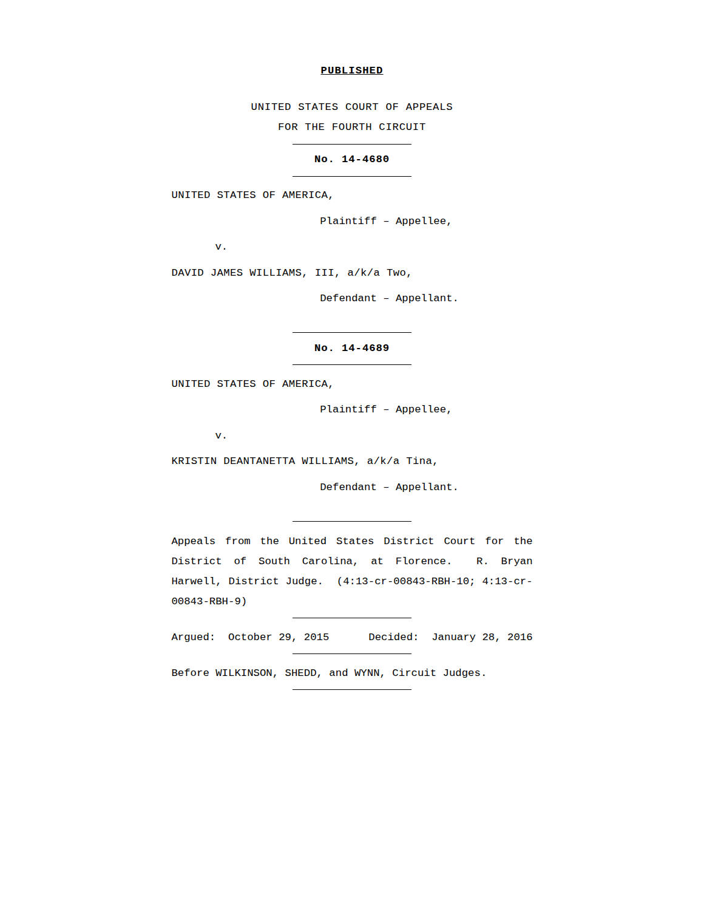PUBLISHED
UNITED STATES COURT OF APPEALSFOR THE FOURTH CIRCUIT
No. 14-4680
UNITED STATES OF AMERICA,
Plaintiff – Appellee,
v.
DAVID JAMES WILLIAMS, III, a/k/a Two,
Defendant – Appellant.
No. 14-4689
UNITED STATES OF AMERICA,
Plaintiff – Appellee,
v.
KRISTIN DEANTANETTA WILLIAMS, a/k/a Tina,
Defendant – Appellant.
Appeals from the United States District Court for the District of South Carolina, at Florence. R. Bryan Harwell, District Judge. (4:13-cr-00843-RBH-10; 4:13-cr-00843-RBH-9)
Argued: October 29, 2015 Decided: January 28, 2016
Before WILKINSON, SHEDD, and WYNN, Circuit Judges.